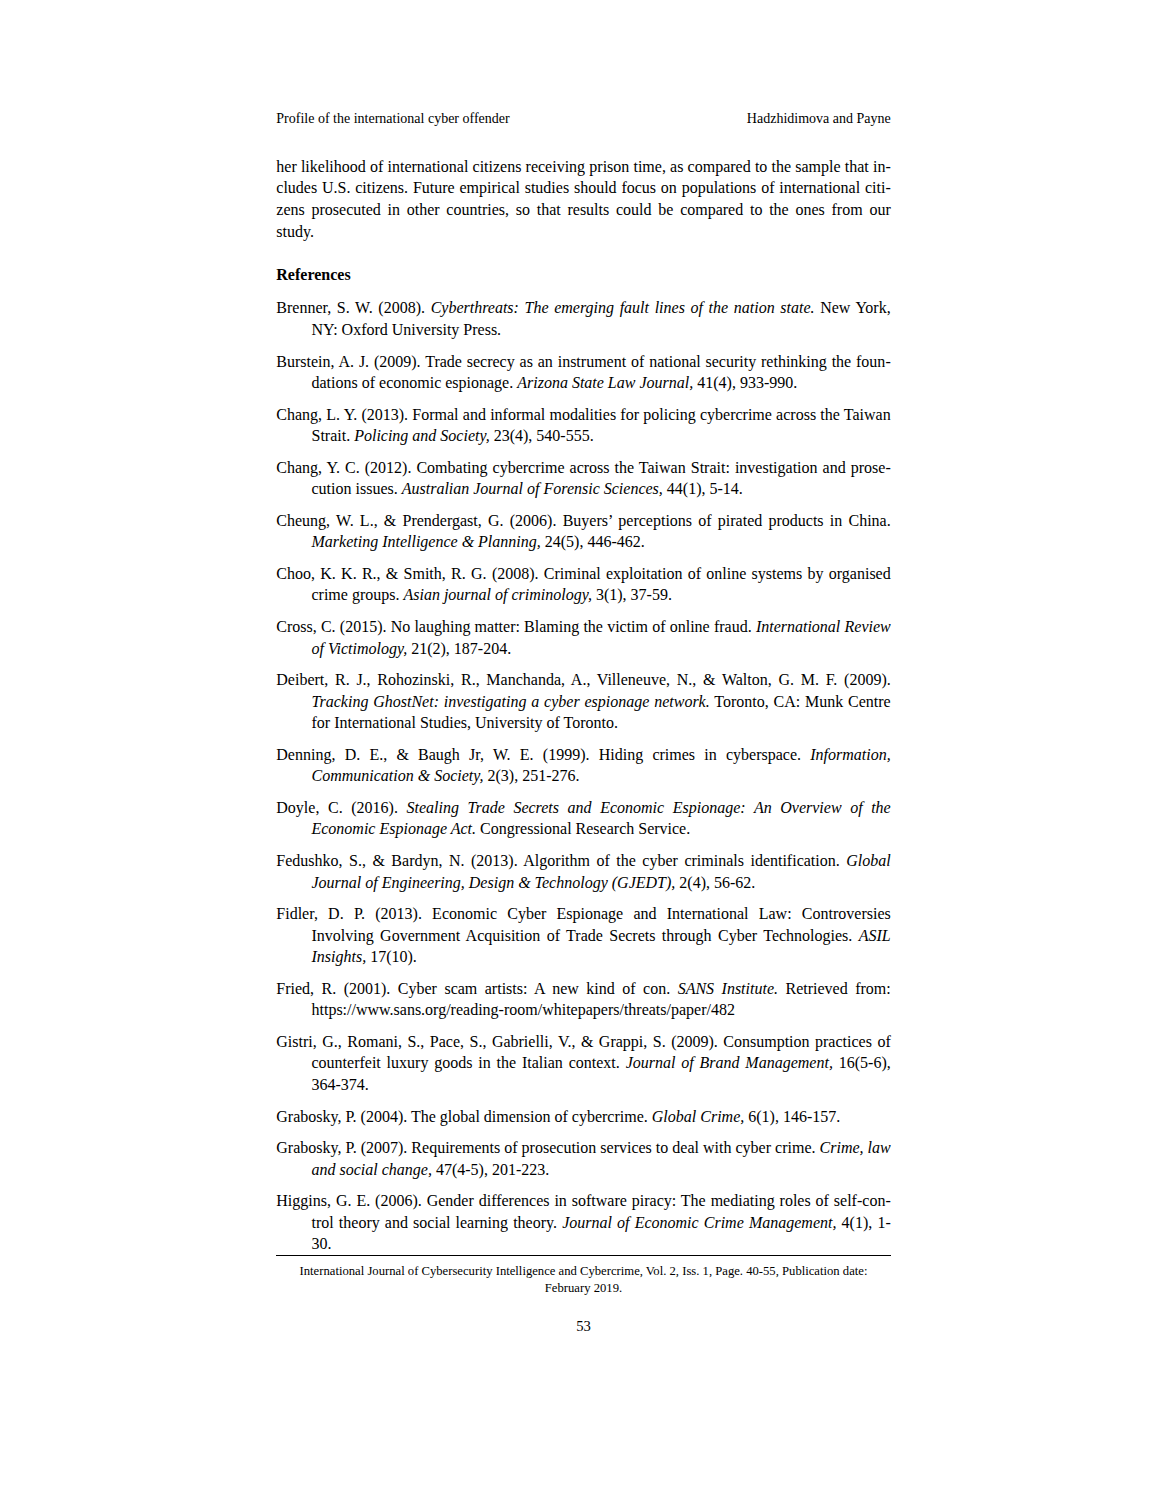Profile of the international cyber offender Hadzhidimova and Payne
her likelihood of international citizens receiving prison time, as compared to the sample that includes U.S. citizens. Future empirical studies should focus on populations of international citizens prosecuted in other countries, so that results could be compared to the ones from our study.
References
Brenner, S. W. (2008). Cyberthreats: The emerging fault lines of the nation state. New York, NY: Oxford University Press.
Burstein, A. J. (2009). Trade secrecy as an instrument of national security rethinking the foundations of economic espionage. Arizona State Law Journal, 41(4), 933-990.
Chang, L. Y. (2013). Formal and informal modalities for policing cybercrime across the Taiwan Strait. Policing and Society, 23(4), 540-555.
Chang, Y. C. (2012). Combating cybercrime across the Taiwan Strait: investigation and prosecution issues. Australian Journal of Forensic Sciences, 44(1), 5-14.
Cheung, W. L., & Prendergast, G. (2006). Buyers’ perceptions of pirated products in China. Marketing Intelligence & Planning, 24(5), 446-462.
Choo, K. K. R., & Smith, R. G. (2008). Criminal exploitation of online systems by organised crime groups. Asian journal of criminology, 3(1), 37-59.
Cross, C. (2015). No laughing matter: Blaming the victim of online fraud. International Review of Victimology, 21(2), 187-204.
Deibert, R. J., Rohozinski, R., Manchanda, A., Villeneuve, N., & Walton, G. M. F. (2009). Tracking GhostNet: investigating a cyber espionage network. Toronto, CA: Munk Centre for International Studies, University of Toronto.
Denning, D. E., & Baugh Jr, W. E. (1999). Hiding crimes in cyberspace. Information, Communication & Society, 2(3), 251-276.
Doyle, C. (2016). Stealing Trade Secrets and Economic Espionage: An Overview of the Economic Espionage Act. Congressional Research Service.
Fedushko, S., & Bardyn, N. (2013). Algorithm of the cyber criminals identification. Global Journal of Engineering, Design & Technology (GJEDT), 2(4), 56-62.
Fidler, D. P. (2013). Economic Cyber Espionage and International Law: Controversies Involving Government Acquisition of Trade Secrets through Cyber Technologies. ASIL Insights, 17(10).
Fried, R. (2001). Cyber scam artists: A new kind of con. SANS Institute. Retrieved from: https://www.sans.org/reading-room/whitepapers/threats/paper/482
Gistri, G., Romani, S., Pace, S., Gabrielli, V., & Grappi, S. (2009). Consumption practices of counterfeit luxury goods in the Italian context. Journal of Brand Management, 16(5-6), 364-374.
Grabosky, P. (2004). The global dimension of cybercrime. Global Crime, 6(1), 146-157.
Grabosky, P. (2007). Requirements of prosecution services to deal with cyber crime. Crime, law and social change, 47(4-5), 201-223.
Higgins, G. E. (2006). Gender differences in software piracy: The mediating roles of self-control theory and social learning theory. Journal of Economic Crime Management, 4(1), 1-30.
International Journal of Cybersecurity Intelligence and Cybercrime, Vol. 2, Iss. 1, Page. 40-55, Publication date: February 2019.
53